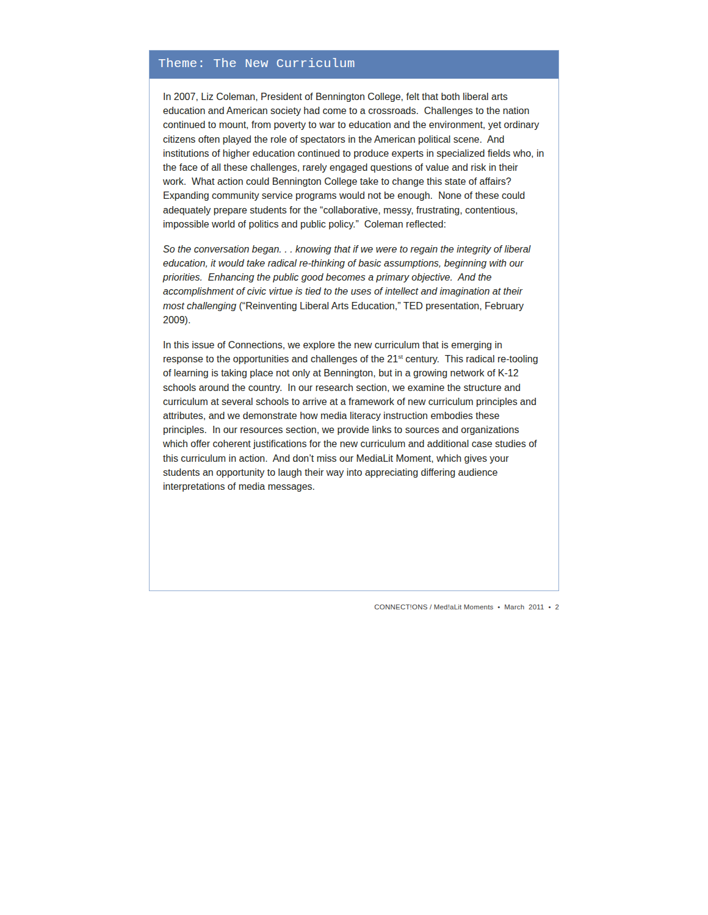Theme: The New Curriculum
In 2007, Liz Coleman, President of Bennington College, felt that both liberal arts education and American society had come to a crossroads. Challenges to the nation continued to mount, from poverty to war to education and the environment, yet ordinary citizens often played the role of spectators in the American political scene. And institutions of higher education continued to produce experts in specialized fields who, in the face of all these challenges, rarely engaged questions of value and risk in their work. What action could Bennington College take to change this state of affairs? Expanding community service programs would not be enough. None of these could adequately prepare students for the “collaborative, messy, frustrating, contentious, impossible world of politics and public policy.” Coleman reflected:
So the conversation began. . . knowing that if we were to regain the integrity of liberal education, it would take radical re-thinking of basic assumptions, beginning with our priorities. Enhancing the public good becomes a primary objective. And the accomplishment of civic virtue is tied to the uses of intellect and imagination at their most challenging (“Reinventing Liberal Arts Education,” TED presentation, February 2009).
In this issue of Connections, we explore the new curriculum that is emerging in response to the opportunities and challenges of the 21st century. This radical re-tooling of learning is taking place not only at Bennington, but in a growing network of K-12 schools around the country. In our research section, we examine the structure and curriculum at several schools to arrive at a framework of new curriculum principles and attributes, and we demonstrate how media literacy instruction embodies these principles. In our resources section, we provide links to sources and organizations which offer coherent justifications for the new curriculum and additional case studies of this curriculum in action. And don’t miss our MediaLit Moment, which gives your students an opportunity to laugh their way into appreciating differing audience interpretations of media messages.
CONNECT!ONS / Med!aLit Moments • March 2011 • 2